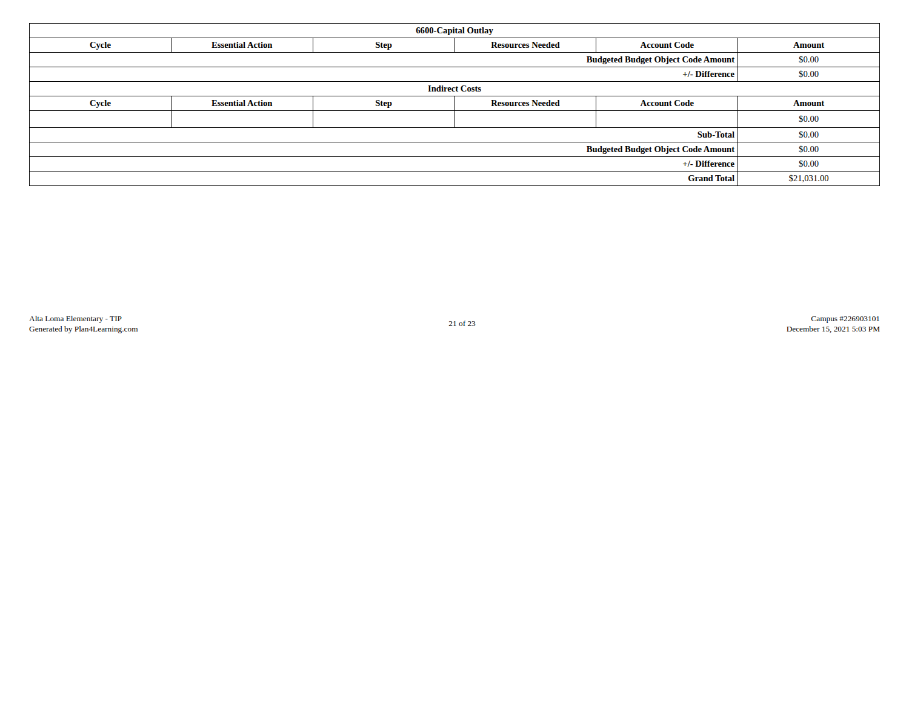| 6600-Capital Outlay |
| Cycle | Essential Action | Step | Resources Needed | Account Code | Amount |
| Budgeted Budget Object Code Amount | $0.00 |
| +/- Difference | $0.00 |
| Indirect Costs |
| Cycle | Essential Action | Step | Resources Needed | Account Code | Amount |
| | | | | | $0.00 |
| Sub-Total | $0.00 |
| Budgeted Budget Object Code Amount | $0.00 |
| +/- Difference | $0.00 |
| Grand Total | $21,031.00 |
Alta Loma Elementary - TIP
Generated by Plan4Learning.com
21 of 23
Campus #226903101
December 15, 2021 5:03 PM